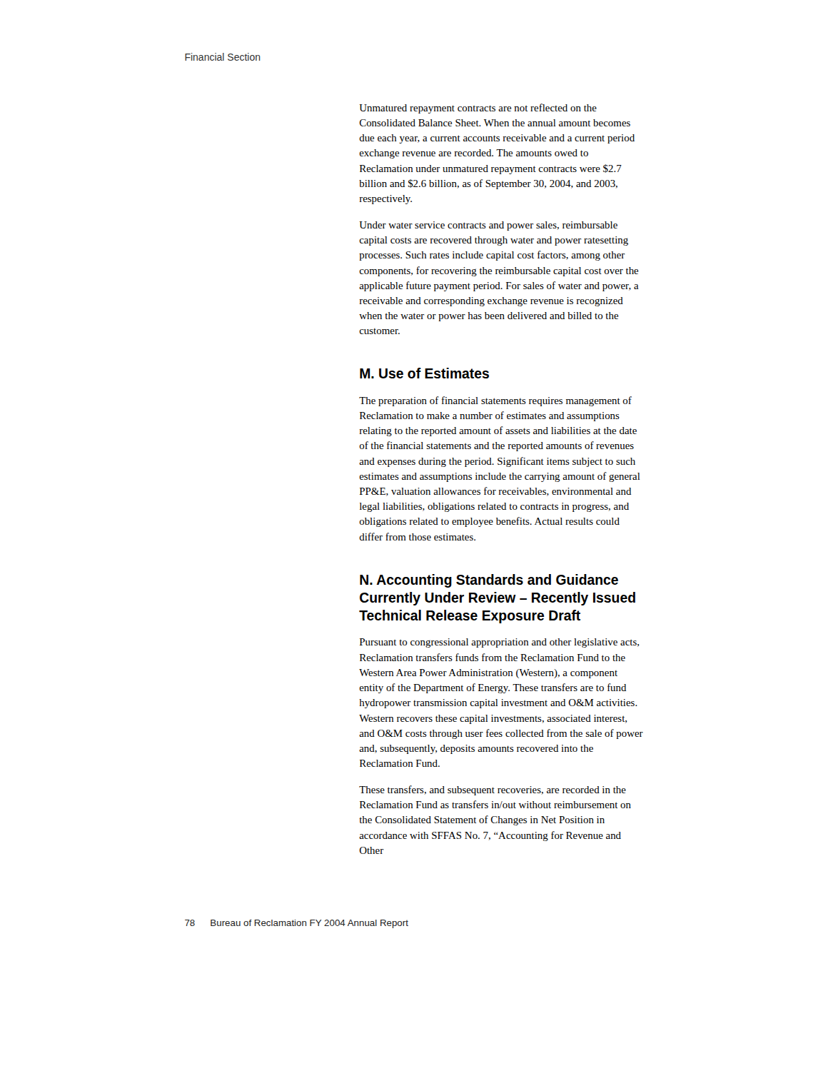Financial Section
Unmatured repayment contracts are not reflected on the Consolidated Balance Sheet. When the annual amount becomes due each year, a current accounts receivable and a current period exchange revenue are recorded. The amounts owed to Reclamation under unmatured repayment contracts were $2.7 billion and $2.6 billion, as of September 30, 2004, and 2003, respectively.
Under water service contracts and power sales, reimbursable capital costs are recovered through water and power ratesetting processes. Such rates include capital cost factors, among other components, for recovering the reimbursable capital cost over the applicable future payment period. For sales of water and power, a receivable and corresponding exchange revenue is recognized when the water or power has been delivered and billed to the customer.
M. Use of Estimates
The preparation of financial statements requires management of Reclamation to make a number of estimates and assumptions relating to the reported amount of assets and liabilities at the date of the financial statements and the reported amounts of revenues and expenses during the period. Significant items subject to such estimates and assumptions include the carrying amount of general PP&E, valuation allowances for receivables, environmental and legal liabilities, obligations related to contracts in progress, and obligations related to employee benefits. Actual results could differ from those estimates.
N. Accounting Standards and Guidance Currently Under Review – Recently Issued Technical Release Exposure Draft
Pursuant to congressional appropriation and other legislative acts, Reclamation transfers funds from the Reclamation Fund to the Western Area Power Administration (Western), a component entity of the Department of Energy. These transfers are to fund hydropower transmission capital investment and O&M activities. Western recovers these capital investments, associated interest, and O&M costs through user fees collected from the sale of power and, subsequently, deposits amounts recovered into the Reclamation Fund.
These transfers, and subsequent recoveries, are recorded in the Reclamation Fund as transfers in/out without reimbursement on the Consolidated Statement of Changes in Net Position in accordance with SFFAS No. 7, “Accounting for Revenue and Other
78 Bureau of Reclamation FY 2004 Annual Report